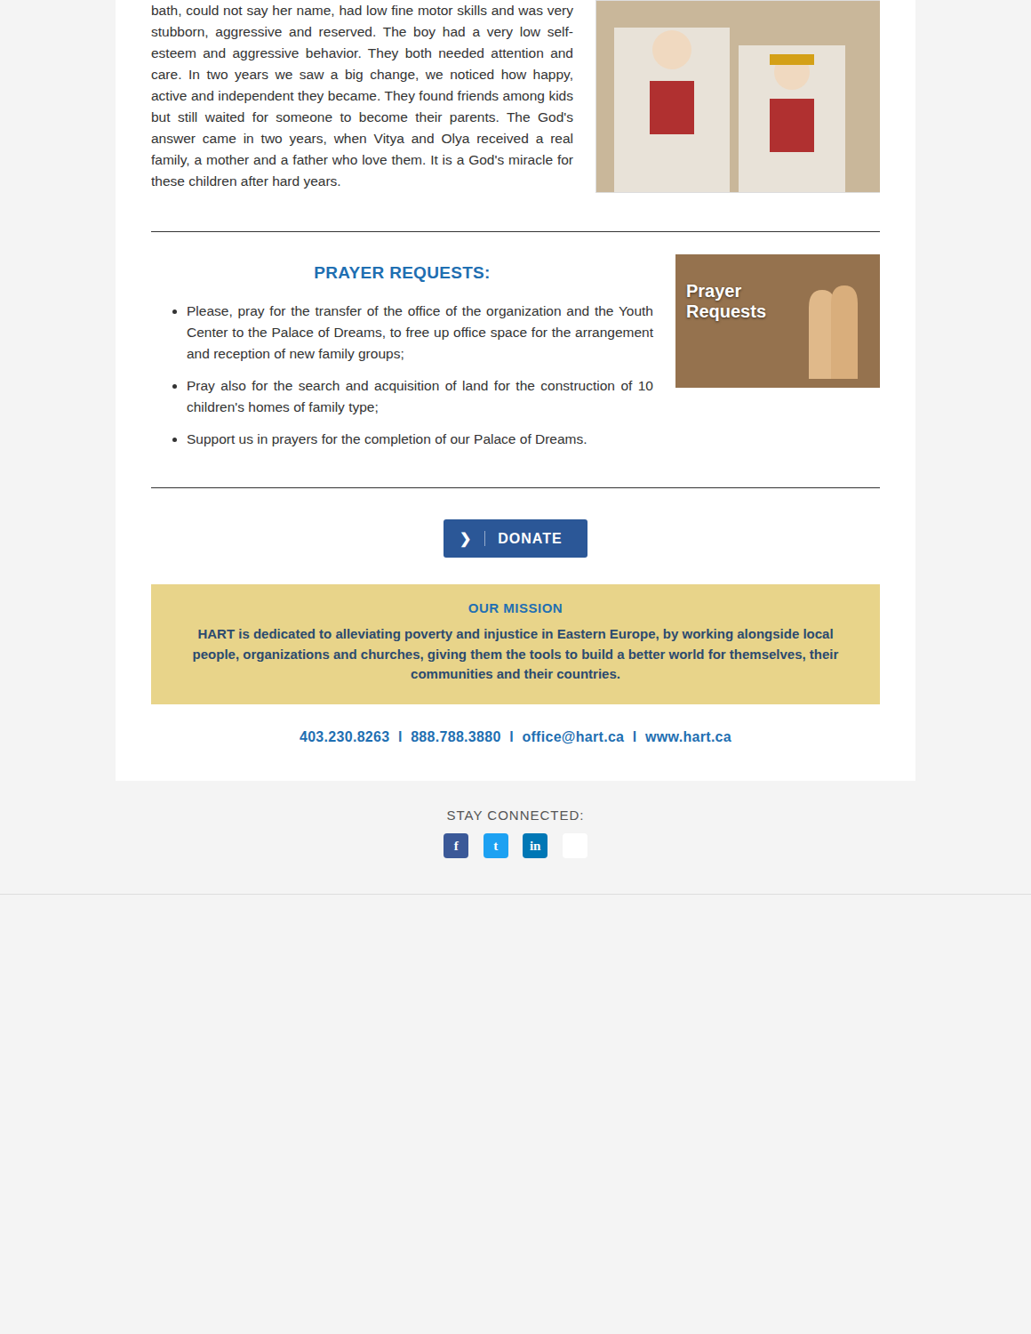bath, could not say her name, had low fine motor skills and was very stubborn, aggressive and reserved. The boy had a very low self-esteem and aggressive behavior. They both needed attention and care. In two years we saw a big change, we noticed how happy, active and independent they became. They found friends among kids but still waited for someone to become their parents. The God's answer came in two years, when Vitya and Olya received a real family, a mother and a father who love them. It is a God's miracle for these children after hard years.
Prayer
Requests
PRAYER REQUESTS:
Please, pray for the transfer of the office of the organization and the Youth Center to the Palace of Dreams, to free up office space for the arrangement and reception of new family groups;
Pray also for the search and acquisition of land for the construction of 10 children's homes of family type;
Support us in prayers for the completion of our Palace of Dreams.
❯DONATE
OUR MISSION
HART is dedicated to alleviating poverty and injustice in Eastern Europe, by working alongside local people, organizations and churches, giving them the tools to build a better world for themselves, their communities and their countries.
403.230.8263 l 888.788.3880 l office@hart.ca l www.hart.ca
STAY CONNECTED:
f t in ☯